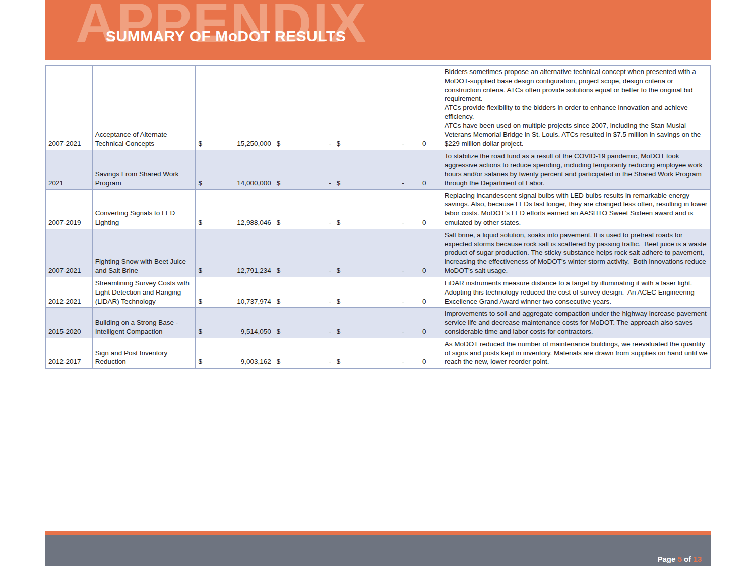APPENDIX
SUMMARY OF MoDOT RESULTS
| 2007-2021 | Acceptance of Alternate Technical Concepts | $ | 15,250,000 | $ | - | $ | - | 0 | Bidders sometimes propose an alternative technical concept when presented with a MoDOT-supplied base design configuration, project scope, design criteria or construction criteria. ATCs often provide solutions equal or better to the original bid requirement. ATCs provide flexibility to the bidders in order to enhance innovation and achieve efficiency. ATCs have been used on multiple projects since 2007, including the Stan Musial Veterans Memorial Bridge in St. Louis. ATCs resulted in $7.5 million in savings on the $229 million dollar project. |
| 2021 | Savings From Shared Work Program | $ | 14,000,000 | $ | - | $ | - | 0 | To stabilize the road fund as a result of the COVID-19 pandemic, MoDOT took aggressive actions to reduce spending, including temporarily reducing employee work hours and/or salaries by twenty percent and participated in the Shared Work Program through the Department of Labor. |
| 2007-2019 | Converting Signals to LED Lighting | $ | 12,988,046 | $ | - | $ | - | 0 | Replacing incandescent signal bulbs with LED bulbs results in remarkable energy savings. Also, because LEDs last longer, they are changed less often, resulting in lower labor costs. MoDOT's LED efforts earned an AASHTO Sweet Sixteen award and is emulated by other states. |
| 2007-2021 | Fighting Snow with Beet Juice and Salt Brine | $ | 12,791,234 | $ | - | $ | - | 0 | Salt brine, a liquid solution, soaks into pavement. It is used to pretreat roads for expected storms because rock salt is scattered by passing traffic. Beet juice is a waste product of sugar production. The sticky substance helps rock salt adhere to pavement, increasing the effectiveness of MoDOT's winter storm activity. Both innovations reduce MoDOT's salt usage. |
| 2012-2021 | Streamlining Survey Costs with Light Detection and Ranging (LiDAR) Technology | $ | 10,737,974 | $ | - | $ | - | 0 | LiDAR instruments measure distance to a target by illuminating it with a laser light. Adopting this technology reduced the cost of survey design. An ACEC Engineering Excellence Grand Award winner two consecutive years. |
| 2015-2020 | Building on a Strong Base - Intelligent Compaction | $ | 9,514,050 | $ | - | $ | - | 0 | Improvements to soil and aggregate compaction under the highway increase pavement service life and decrease maintenance costs for MoDOT. The approach also saves considerable time and labor costs for contractors. |
| 2012-2017 | Sign and Post Inventory Reduction | $ | 9,003,162 | $ | - | $ | - | 0 | As MoDOT reduced the number of maintenance buildings, we reevaluated the quantity of signs and posts kept in inventory. Materials are drawn from supplies on hand until we reach the new, lower reorder point. |
Page 5 of 13